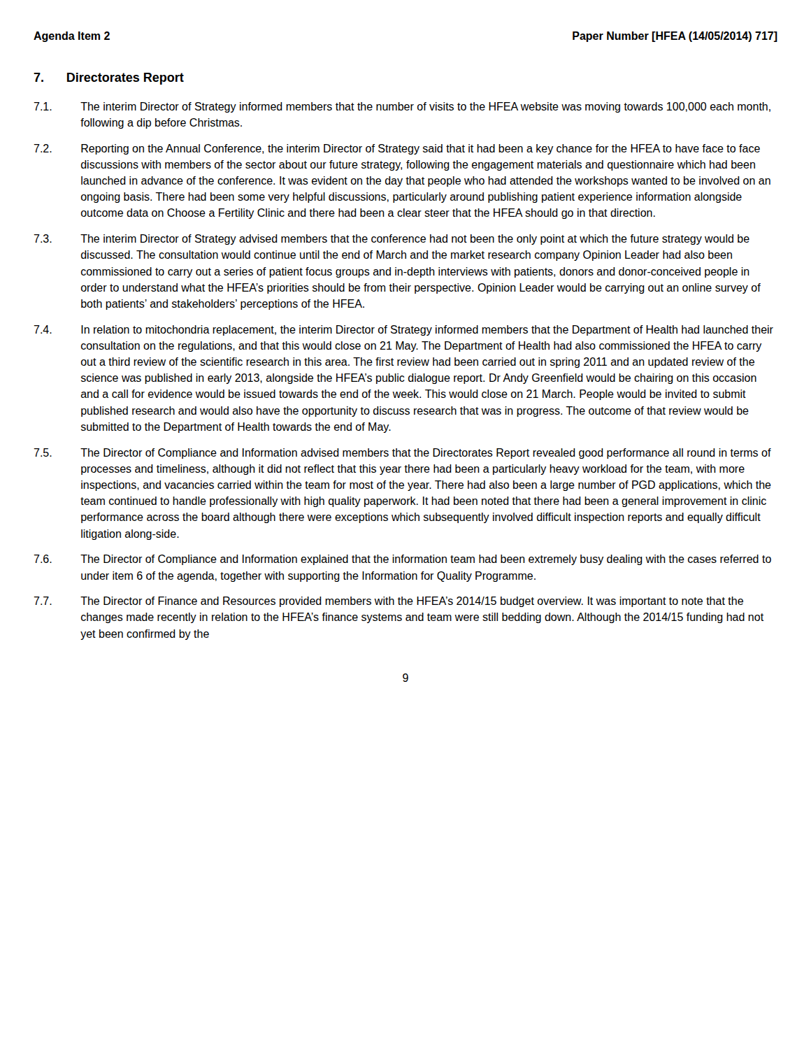Agenda Item 2 Paper Number [HFEA (14/05/2014) 717]
7. Directorates Report
7.1. The interim Director of Strategy informed members that the number of visits to the HFEA website was moving towards 100,000 each month, following a dip before Christmas.
7.2. Reporting on the Annual Conference, the interim Director of Strategy said that it had been a key chance for the HFEA to have face to face discussions with members of the sector about our future strategy, following the engagement materials and questionnaire which had been launched in advance of the conference. It was evident on the day that people who had attended the workshops wanted to be involved on an ongoing basis. There had been some very helpful discussions, particularly around publishing patient experience information alongside outcome data on Choose a Fertility Clinic and there had been a clear steer that the HFEA should go in that direction.
7.3. The interim Director of Strategy advised members that the conference had not been the only point at which the future strategy would be discussed. The consultation would continue until the end of March and the market research company Opinion Leader had also been commissioned to carry out a series of patient focus groups and in-depth interviews with patients, donors and donor-conceived people in order to understand what the HFEA’s priorities should be from their perspective. Opinion Leader would be carrying out an online survey of both patients’ and stakeholders’ perceptions of the HFEA.
7.4. In relation to mitochondria replacement, the interim Director of Strategy informed members that the Department of Health had launched their consultation on the regulations, and that this would close on 21 May. The Department of Health had also commissioned the HFEA to carry out a third review of the scientific research in this area. The first review had been carried out in spring 2011 and an updated review of the science was published in early 2013, alongside the HFEA’s public dialogue report. Dr Andy Greenfield would be chairing on this occasion and a call for evidence would be issued towards the end of the week. This would close on 21 March. People would be invited to submit published research and would also have the opportunity to discuss research that was in progress. The outcome of that review would be submitted to the Department of Health towards the end of May.
7.5. The Director of Compliance and Information advised members that the Directorates Report revealed good performance all round in terms of processes and timeliness, although it did not reflect that this year there had been a particularly heavy workload for the team, with more inspections, and vacancies carried within the team for most of the year. There had also been a large number of PGD applications, which the team continued to handle professionally with high quality paperwork. It had been noted that there had been a general improvement in clinic performance across the board although there were exceptions which subsequently involved difficult inspection reports and equally difficult litigation along-side.
7.6. The Director of Compliance and Information explained that the information team had been extremely busy dealing with the cases referred to under item 6 of the agenda, together with supporting the Information for Quality Programme.
7.7. The Director of Finance and Resources provided members with the HFEA’s 2014/15 budget overview. It was important to note that the changes made recently in relation to the HFEA’s finance systems and team were still bedding down. Although the 2014/15 funding had not yet been confirmed by the
9